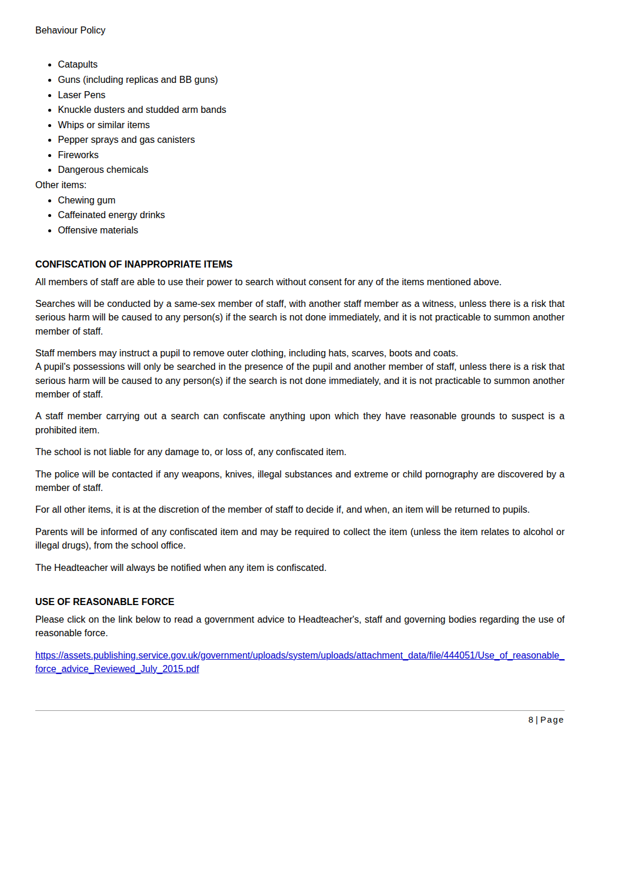Behaviour Policy
Catapults
Guns (including replicas and BB guns)
Laser Pens
Knuckle dusters and studded arm bands
Whips or similar items
Pepper sprays and gas canisters
Fireworks
Dangerous chemicals
Other items:
Chewing gum
Caffeinated energy drinks
Offensive materials
Confiscation of Inappropriate Items
All members of staff are able to use their power to search without consent for any of the items mentioned above.
Searches will be conducted by a same-sex member of staff, with another staff member as a witness, unless there is a risk that serious harm will be caused to any person(s) if the search is not done immediately, and it is not practicable to summon another member of staff.
Staff members may instruct a pupil to remove outer clothing, including hats, scarves, boots and coats.
A pupil's possessions will only be searched in the presence of the pupil and another member of staff, unless there is a risk that serious harm will be caused to any person(s) if the search is not done immediately, and it is not practicable to summon another member of staff.
A staff member carrying out a search can confiscate anything upon which they have reasonable grounds to suspect is a prohibited item.
The school is not liable for any damage to, or loss of, any confiscated item.
The police will be contacted if any weapons, knives, illegal substances and extreme or child pornography are discovered by a member of staff.
For all other items, it is at the discretion of the member of staff to decide if, and when, an item will be returned to pupils.
Parents will be informed of any confiscated item and may be required to collect the item (unless the item relates to alcohol or illegal drugs), from the school office.
The Headteacher will always be notified when any item is confiscated.
Use of Reasonable Force
Please click on the link below to read a government advice to Headteacher's, staff and governing bodies regarding the use of reasonable force.
https://assets.publishing.service.gov.uk/government/uploads/system/uploads/attachment_data/file/444051/Use_of_reasonable_force_advice_Reviewed_July_2015.pdf
8 | Page